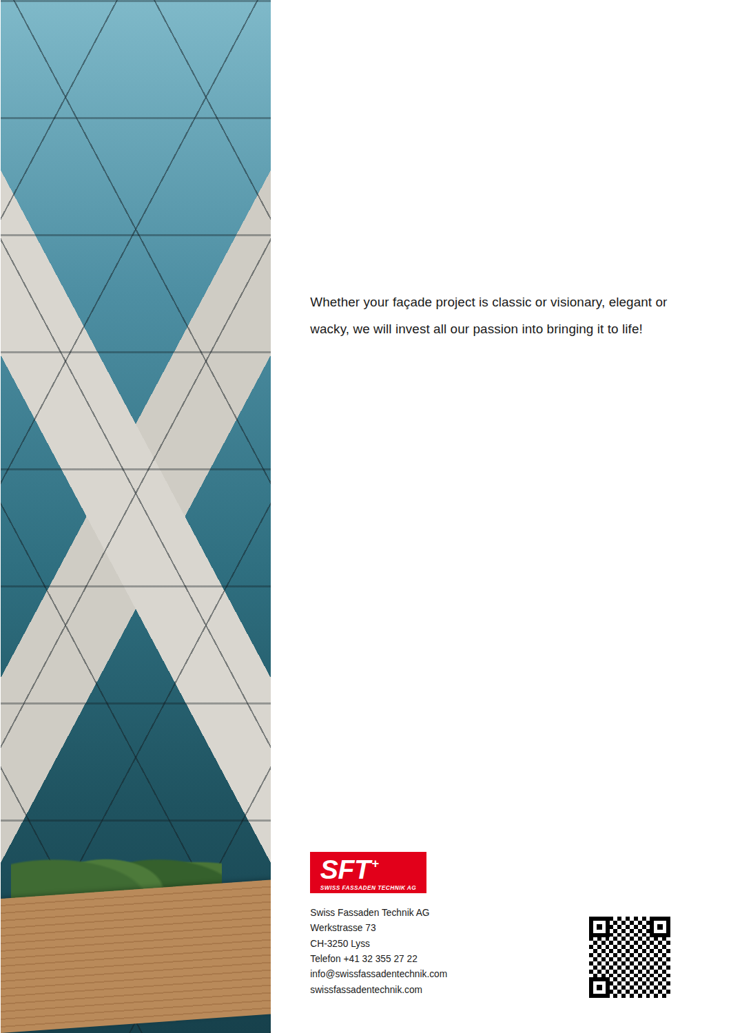Whether your façade project is classic or visionary, elegant or wacky, we will invest all our passion into bringing it to life!
SFT+ SWISS FASSADEN TECHNIK AG
Swiss Fassaden Technik AG
Werkstrasse 73
CH-3250 Lyss
Telefon +41 32 355 27 22
info@swissfassadentechnik.com
swissfassadentechnik.com
QR code: swissfassadentechnik.com